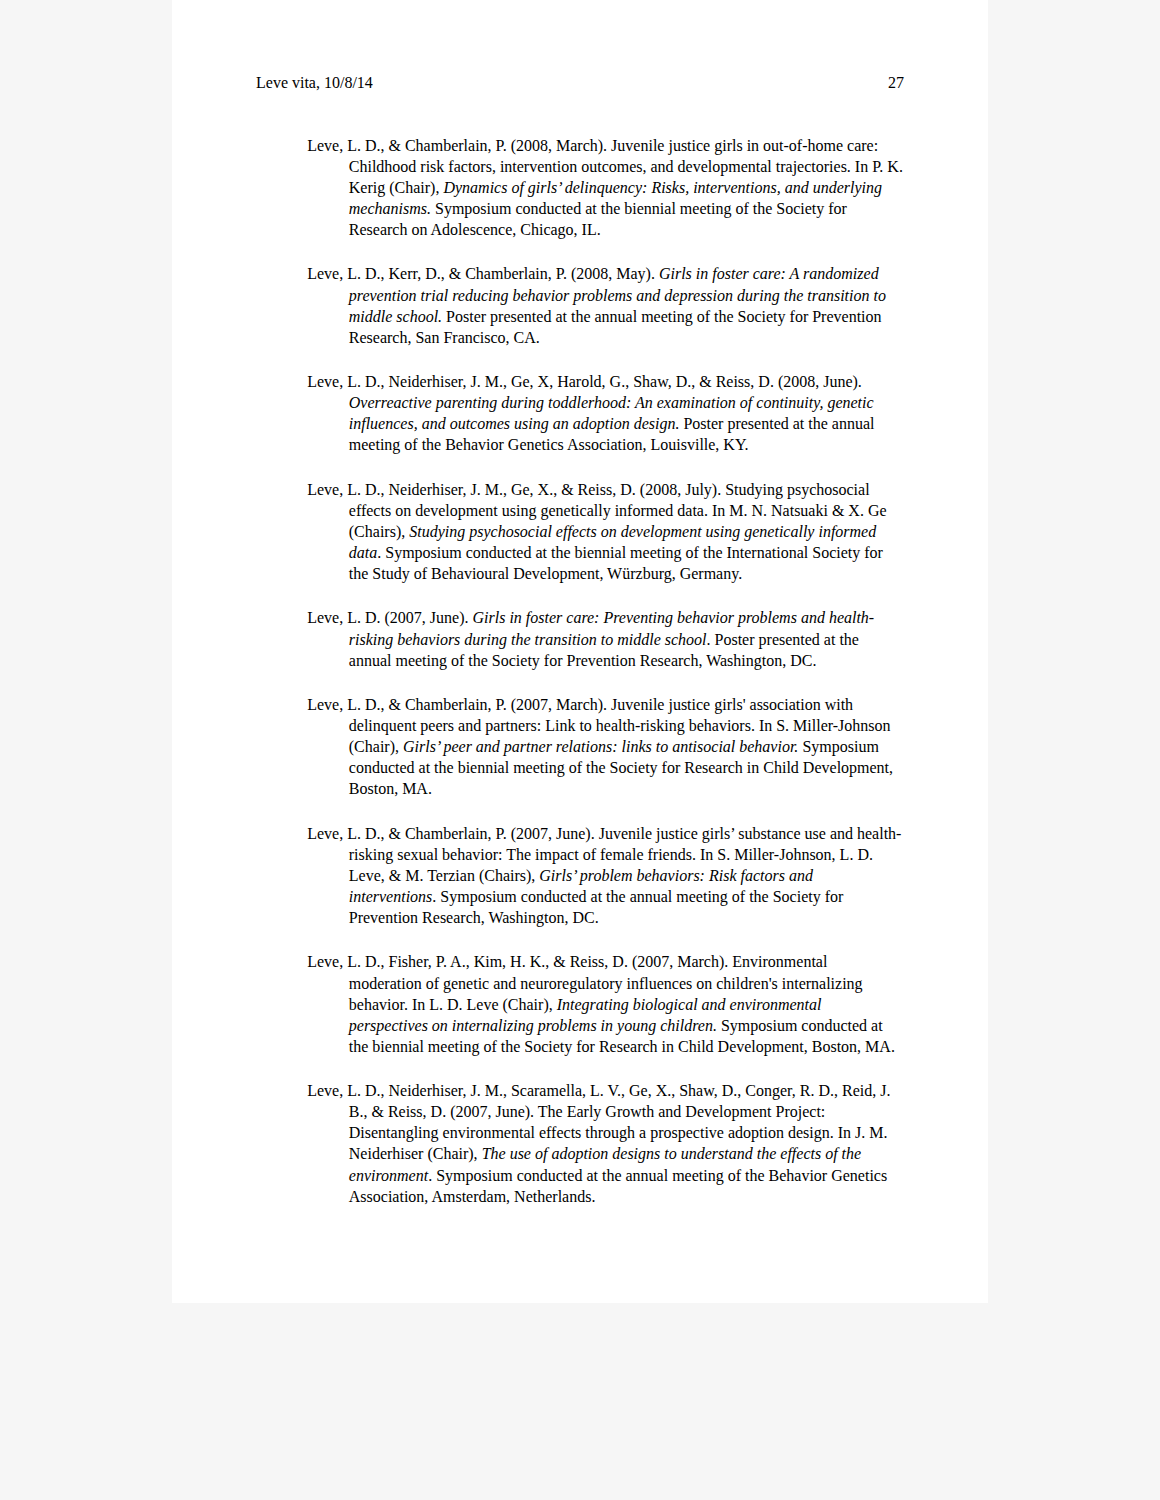Leve vita, 10/8/14 27
Leve, L. D., & Chamberlain, P. (2008, March). Juvenile justice girls in out-of-home care: Childhood risk factors, intervention outcomes, and developmental trajectories. In P. K. Kerig (Chair), Dynamics of girls’ delinquency: Risks, interventions, and underlying mechanisms. Symposium conducted at the biennial meeting of the Society for Research on Adolescence, Chicago, IL.
Leve, L. D., Kerr, D., & Chamberlain, P. (2008, May). Girls in foster care: A randomized prevention trial reducing behavior problems and depression during the transition to middle school. Poster presented at the annual meeting of the Society for Prevention Research, San Francisco, CA.
Leve, L. D., Neiderhiser, J. M., Ge, X, Harold, G., Shaw, D., & Reiss, D. (2008, June). Overreactive parenting during toddlerhood: An examination of continuity, genetic influences, and outcomes using an adoption design. Poster presented at the annual meeting of the Behavior Genetics Association, Louisville, KY.
Leve, L. D., Neiderhiser, J. M., Ge, X., & Reiss, D. (2008, July). Studying psychosocial effects on development using genetically informed data. In M. N. Natsuaki & X. Ge (Chairs), Studying psychosocial effects on development using genetically informed data. Symposium conducted at the biennial meeting of the International Society for the Study of Behavioural Development, Würzburg, Germany.
Leve, L. D. (2007, June). Girls in foster care: Preventing behavior problems and health-risking behaviors during the transition to middle school. Poster presented at the annual meeting of the Society for Prevention Research, Washington, DC.
Leve, L. D., & Chamberlain, P. (2007, March). Juvenile justice girls' association with delinquent peers and partners: Link to health-risking behaviors. In S. Miller-Johnson (Chair), Girls’ peer and partner relations: links to antisocial behavior. Symposium conducted at the biennial meeting of the Society for Research in Child Development, Boston, MA.
Leve, L. D., & Chamberlain, P. (2007, June). Juvenile justice girls’ substance use and health-risking sexual behavior: The impact of female friends. In S. Miller-Johnson, L. D. Leve, & M. Terzian (Chairs), Girls’ problem behaviors: Risk factors and interventions. Symposium conducted at the annual meeting of the Society for Prevention Research, Washington, DC.
Leve, L. D., Fisher, P. A., Kim, H. K., & Reiss, D. (2007, March). Environmental moderation of genetic and neuroregulatory influences on children's internalizing behavior. In L. D. Leve (Chair), Integrating biological and environmental perspectives on internalizing problems in young children. Symposium conducted at the biennial meeting of the Society for Research in Child Development, Boston, MA.
Leve, L. D., Neiderhiser, J. M., Scaramella, L. V., Ge, X., Shaw, D., Conger, R. D., Reid, J. B., & Reiss, D. (2007, June). The Early Growth and Development Project: Disentangling environmental effects through a prospective adoption design. In J. M. Neiderhiser (Chair), The use of adoption designs to understand the effects of the environment. Symposium conducted at the annual meeting of the Behavior Genetics Association, Amsterdam, Netherlands.